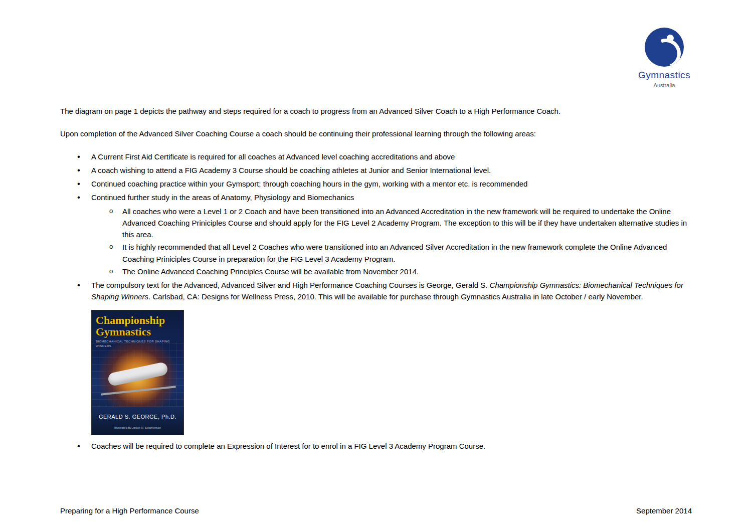Gymnastics
Australia
The diagram on page 1 depicts the pathway and steps required for a coach to progress from an Advanced Silver Coach to a High Performance Coach.
Upon completion of the Advanced Silver Coaching Course a coach should be continuing their professional learning through the following areas:
A Current First Aid Certificate is required for all coaches at Advanced level coaching accreditations and above
A coach wishing to attend a FIG Academy 3 Course should be coaching athletes at Junior and Senior International level.
Continued coaching practice within your Gymsport; through coaching hours in the gym, working with a mentor etc. is recommended
Continued further study in the areas of Anatomy, Physiology and Biomechanics
All coaches who were a Level 1 or 2 Coach and have been transitioned into an Advanced Accreditation in the new framework will be required to undertake the Online Advanced Coaching Priniciples Course and should apply for the FIG Level 2 Academy Program. The exception to this will be if they have undertaken alternative studies in this area.
It is highly recommended that all Level 2 Coaches who were transitioned into an Advanced Silver Accreditation in the new framework complete the Online Advanced Coaching Priniciples Course in preparation for the FIG Level 3 Academy Program.
The Online Advanced Coaching Principles Course will be available from November 2014.
The compulsory text for the Advanced, Advanced Silver and High Performance Coaching Courses is George, Gerald S. Championship Gymnastics: Biomechanical Techniques for Shaping Winners. Carlsbad, CA: Designs for Wellness Press, 2010. This will be available for purchase through Gymnastics Australia in late October / early November.
Championship
Gymnastics
Biomechanical Techniques for Shaping Winners
GERALD S. GEORGE, Ph.D.
Illustrated by Jason R. Stephenson
Coaches will be required to complete an Expression of Interest for to enrol in a FIG Level 3 Academy Program Course.
Preparing for a High Performance Course
September 2014